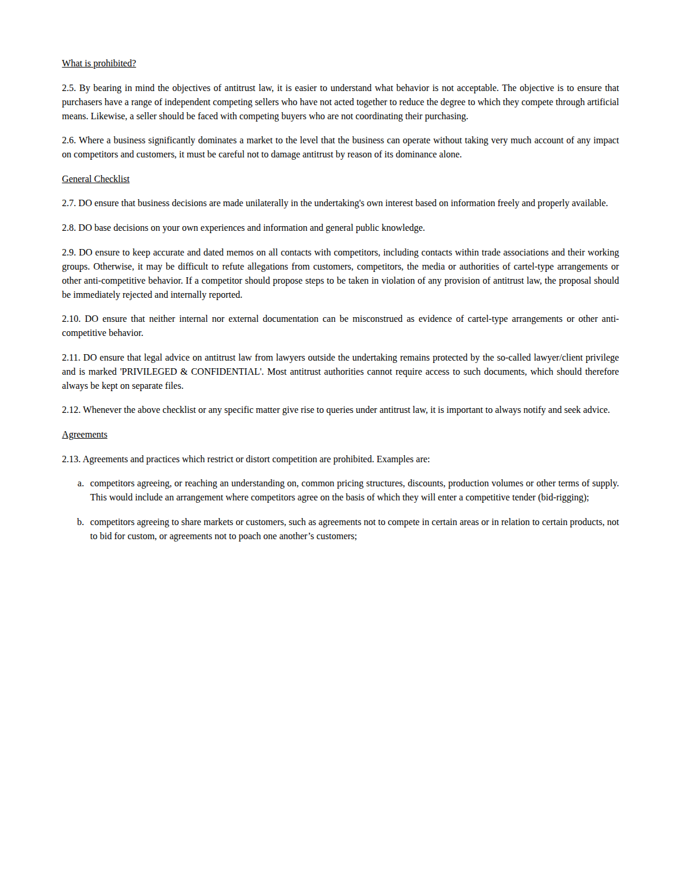What is prohibited?
2.5. By bearing in mind the objectives of antitrust law, it is easier to understand what behavior is not acceptable. The objective is to ensure that purchasers have a range of independent competing sellers who have not acted together to reduce the degree to which they compete through artificial means. Likewise, a seller should be faced with competing buyers who are not coordinating their purchasing.
2.6. Where a business significantly dominates a market to the level that the business can operate without taking very much account of any impact on competitors and customers, it must be careful not to damage antitrust by reason of its dominance alone.
General Checklist
2.7. DO ensure that business decisions are made unilaterally in the undertaking's own interest based on information freely and properly available.
2.8. DO base decisions on your own experiences and information and general public knowledge.
2.9. DO ensure to keep accurate and dated memos on all contacts with competitors, including contacts within trade associations and their working groups. Otherwise, it may be difficult to refute allegations from customers, competitors, the media or authorities of cartel-type arrangements or other anti-competitive behavior. If a competitor should propose steps to be taken in violation of any provision of antitrust law, the proposal should be immediately rejected and internally reported.
2.10. DO ensure that neither internal nor external documentation can be misconstrued as evidence of cartel-type arrangements or other anti-competitive behavior.
2.11. DO ensure that legal advice on antitrust law from lawyers outside the undertaking remains protected by the so-called lawyer/client privilege and is marked 'PRIVILEGED & CONFIDENTIAL'. Most antitrust authorities cannot require access to such documents, which should therefore always be kept on separate files.
2.12. Whenever the above checklist or any specific matter give rise to queries under antitrust law, it is important to always notify and seek advice.
Agreements
2.13. Agreements and practices which restrict or distort competition are prohibited. Examples are:
competitors agreeing, or reaching an understanding on, common pricing structures, discounts, production volumes or other terms of supply. This would include an arrangement where competitors agree on the basis of which they will enter a competitive tender (bid-rigging);
competitors agreeing to share markets or customers, such as agreements not to compete in certain areas or in relation to certain products, not to bid for custom, or agreements not to poach one another’s customers;